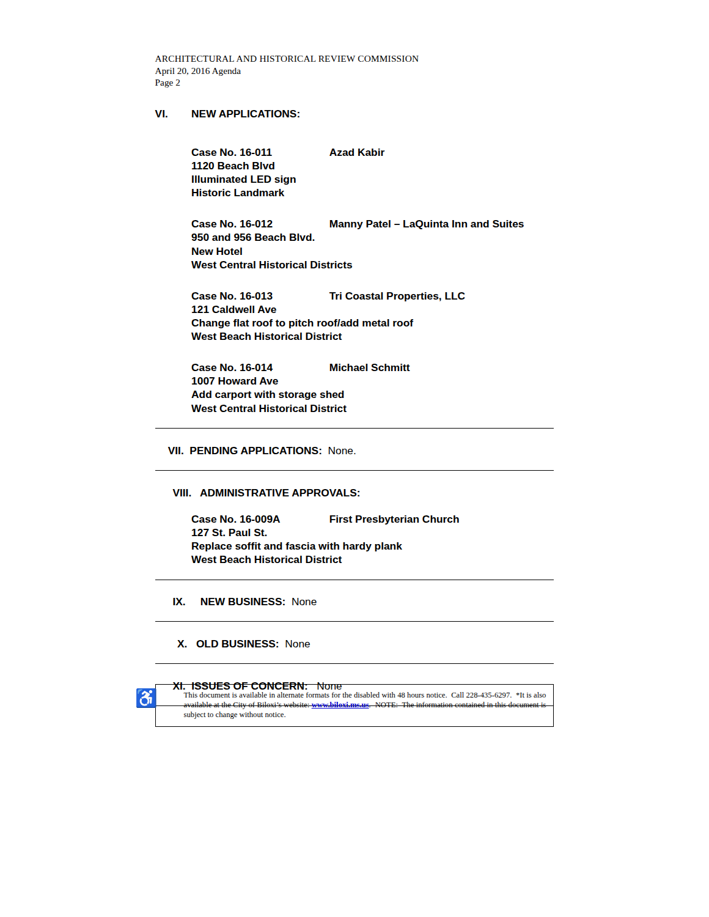ARCHITECTURAL AND HISTORICAL REVIEW COMMISSION
April 20, 2016 Agenda
Page 2
VI. NEW APPLICATIONS:
Case No. 16-011 Azad Kabir
1120 Beach Blvd
Illuminated LED sign
Historic Landmark
Case No. 16-012 Manny Patel – LaQuinta Inn and Suites
950 and 956 Beach Blvd.
New Hotel
West Central Historical Districts
Case No. 16-013 Tri Coastal Properties, LLC
121 Caldwell Ave
Change flat roof to pitch roof/add metal roof
West Beach Historical District
Case No. 16-014 Michael Schmitt
1007 Howard Ave
Add carport with storage shed
West Central Historical District
VII. PENDING APPLICATIONS: None.
VIII. ADMINISTRATIVE APPROVALS:
Case No. 16-009AFirst Presbyterian Church
127 St. Paul St.
Replace soffit and fascia with hardy plank
West Beach Historical District
IX. NEW BUSINESS: None
X. OLD BUSINESS: None
XI. ISSUES OF CONCERN: None
♿ This document is available in alternate formats for the disabled with 48 hours notice. Call 228-435-6297. *It is also available at the City of Biloxi’s website: www.biloxi.ms.us. NOTE: The information contained in this document is subject to change without notice.